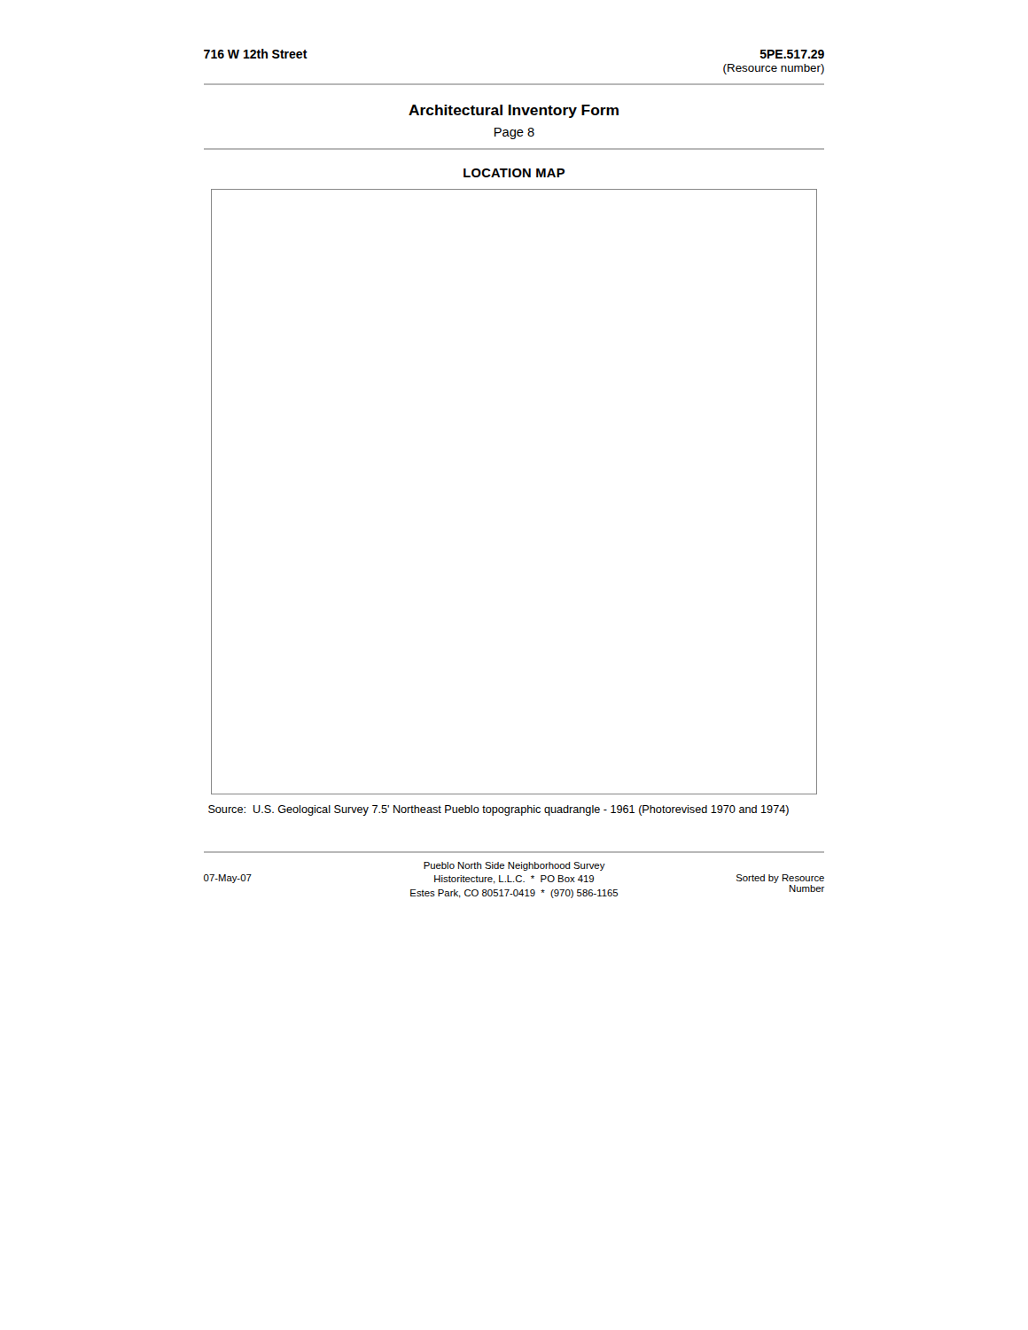716 W 12th Street
5PE.517.29
(Resource number)
Architectural Inventory Form
Page 8
LOCATION MAP
Source: U.S. Geological Survey 7.5' Northeast Pueblo topographic quadrangle - 1961 (Photorevised 1970 and 1974)
Pueblo North Side Neighborhood Survey
07-May-07
Historitecture, L.L.C. * PO Box 419
Estes Park, CO 80517-0419 * (970) 586-1165
Sorted by Resource Number